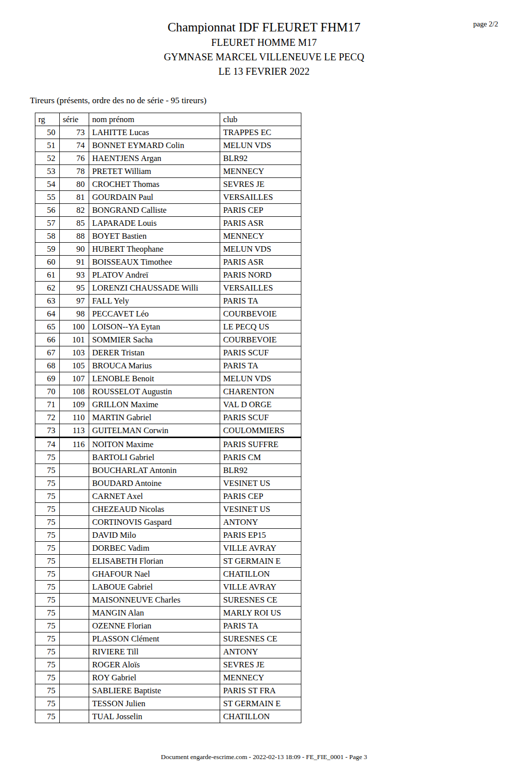page 2/2
Championnat IDF FLEURET FHM17
FLEURET HOMME M17
GYMNASE MARCEL VILLENEUVE LE PECQ
LE 13 FEVRIER 2022
Tireurs (présents, ordre des no de série - 95 tireurs)
| rg | série | nom prénom | club |
| --- | --- | --- | --- |
| 50 | 73 | LAHITTE Lucas | TRAPPES EC |
| 51 | 74 | BONNET EYMARD Colin | MELUN VDS |
| 52 | 76 | HAENTJENS Argan | BLR92 |
| 53 | 78 | PRETET William | MENNECY |
| 54 | 80 | CROCHET Thomas | SEVRES JE |
| 55 | 81 | GOURDAIN Paul | VERSAILLES |
| 56 | 82 | BONGRAND Calliste | PARIS CEP |
| 57 | 85 | LAPARADE Louis | PARIS ASR |
| 58 | 88 | BOYET Bastien | MENNECY |
| 59 | 90 | HUBERT Theophane | MELUN VDS |
| 60 | 91 | BOISSEAUX Timothee | PARIS ASR |
| 61 | 93 | PLATOV Andreï | PARIS NORD |
| 62 | 95 | LORENZI CHAUSSADE Willi | VERSAILLES |
| 63 | 97 | FALL Yely | PARIS TA |
| 64 | 98 | PECCAVET Léo | COURBEVOIE |
| 65 | 100 | LOISON--YA Eytan | LE PECQ US |
| 66 | 101 | SOMMIER Sacha | COURBEVOIE |
| 67 | 103 | DERER Tristan | PARIS SCUF |
| 68 | 105 | BROUCA Marius | PARIS TA |
| 69 | 107 | LENOBLE Benoit | MELUN VDS |
| 70 | 108 | ROUSSELOT Augustin | CHARENTON |
| 71 | 109 | GRILLON Maxime | VAL D ORGE |
| 72 | 110 | MARTIN Gabriel | PARIS SCUF |
| 73 | 113 | GUITELMAN Corwin | COULOMMIERS |
| 74 | 116 | NOITON Maxime | PARIS SUFFRE |
| 75 | | BARTOLI Gabriel | PARIS CM |
| 75 | | BOUCHARLAT Antonin | BLR92 |
| 75 | | BOUDARD Antoine | VESINET US |
| 75 | | CARNET Axel | PARIS CEP |
| 75 | | CHEZEAUD Nicolas | VESINET US |
| 75 | | CORTINOVIS Gaspard | ANTONY |
| 75 | | DAVID Milo | PARIS EP15 |
| 75 | | DORBEC Vadim | VILLE AVRAY |
| 75 | | ELISABETH Florian | ST GERMAIN E |
| 75 | | GHAFOUR Nael | CHATILLON |
| 75 | | LABOUE Gabriel | VILLE AVRAY |
| 75 | | MAISONNEUVE Charles | SURESNES CE |
| 75 | | MANGIN Alan | MARLY ROI US |
| 75 | | OZENNE Florian | PARIS TA |
| 75 | | PLASSON Clément | SURESNES CE |
| 75 | | RIVIERE Till | ANTONY |
| 75 | | ROGER Aloïs | SEVRES JE |
| 75 | | ROY Gabriel | MENNECY |
| 75 | | SABLIERE Baptiste | PARIS ST FRA |
| 75 | | TESSON Julien | ST GERMAIN E |
| 75 | | TUAL Josselin | CHATILLON |
Document engarde-escrime.com - 2022-02-13 18:09 - FE_FIE_0001 - Page 3